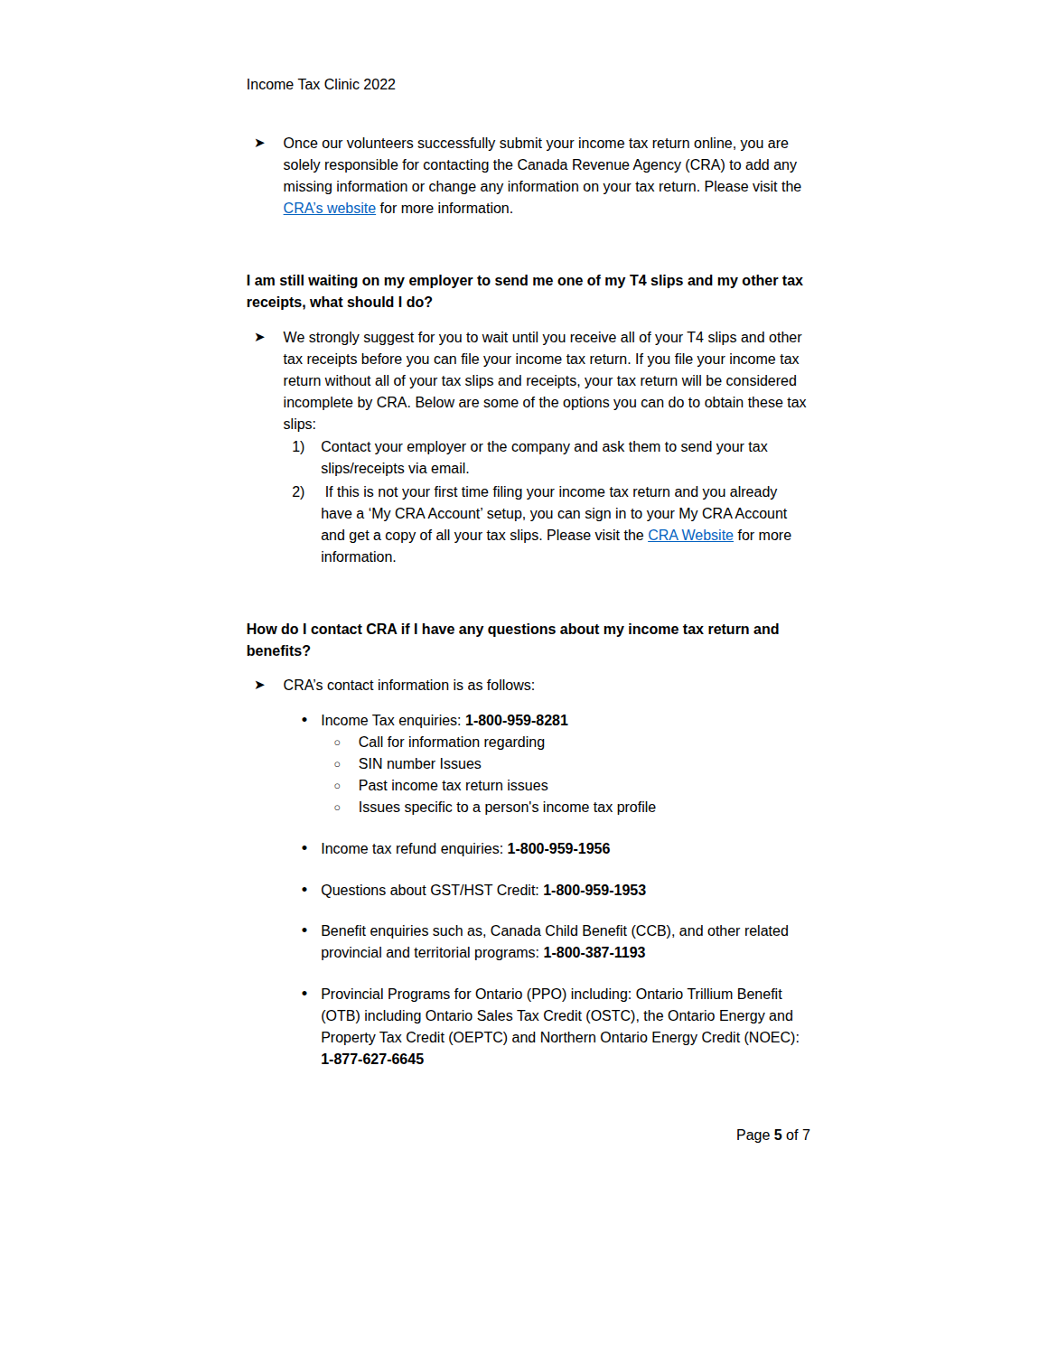Income Tax Clinic 2022
Once our volunteers successfully submit your income tax return online, you are solely responsible for contacting the Canada Revenue Agency (CRA) to add any missing information or change any information on your tax return. Please visit the CRA’s website for more information.
I am still waiting on my employer to send me one of my T4 slips and my other tax receipts, what should I do?
We strongly suggest for you to wait until you receive all of your T4 slips and other tax receipts before you can file your income tax return. If you file your income tax return without all of your tax slips and receipts, your tax return will be considered incomplete by CRA. Below are some of the options you can do to obtain these tax slips:
Contact your employer or the company and ask them to send your tax slips/receipts via email.
If this is not your first time filing your income tax return and you already have a ‘My CRA Account’ setup, you can sign in to your My CRA Account and get a copy of all your tax slips. Please visit the CRA Website for more information.
How do I contact CRA if I have any questions about my income tax return and benefits?
CRA’s contact information is as follows:
Income Tax enquiries: 1-800-959-8281
Call for information regarding
SIN number Issues
Past income tax return issues
Issues specific to a person's income tax profile
Income tax refund enquiries: 1-800-959-1956
Questions about GST/HST Credit: 1-800-959-1953
Benefit enquiries such as, Canada Child Benefit (CCB), and other related provincial and territorial programs: 1-800-387-1193
Provincial Programs for Ontario (PPO) including: Ontario Trillium Benefit (OTB) including Ontario Sales Tax Credit (OSTC), the Ontario Energy and Property Tax Credit (OEPTC) and Northern Ontario Energy Credit (NOEC): 1-877-627-6645
Page 5 of 7